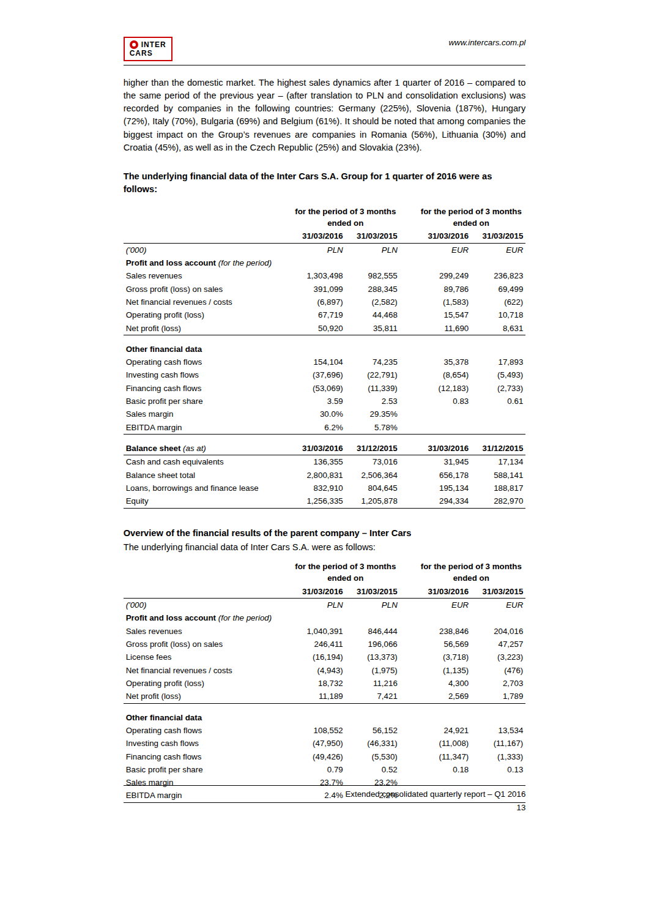INTER
CARS
www.intercars.com.pl
higher than the domestic market. The highest sales dynamics after 1 quarter of 2016 – compared to the same period of the previous year – (after translation to PLN and consolidation exclusions) was recorded by companies in the following countries: Germany (225%), Slovenia (187%), Hungary (72%), Italy (70%), Bulgaria (69%) and Belgium (61%). It should be noted that among companies the biggest impact on the Group’s revenues are companies in Romania (56%), Lithuania (30%) and Croatia (45%), as well as in the Czech Republic (25%) and Slovakia (23%).
The underlying financial data of the Inter Cars S.A. Group for 1 quarter of 2016 were as follows:
| | for the period of 3 months ended on | | for the period of 3 months ended on |
| --- | --- | --- | --- |
| | 31/03/2016 | 31/03/2015 | | 31/03/2016 | 31/03/2015 |
| ('000) | PLN | PLN | | EUR | EUR |
| Profit and loss account (for the period) | | | | | |
| Sales revenues | 1,303,498 | 982,555 | | 299,249 | 236,823 |
| Gross profit (loss) on sales | 391,099 | 288,345 | | 89,786 | 69,499 |
| Net financial revenues / costs | (6,897) | (2,582) | | (1,583) | (622) |
| Operating profit (loss) | 67,719 | 44,468 | | 15,547 | 10,718 |
| Net profit (loss) | 50,920 | 35,811 | | 11,690 | 8,631 |
| Other financial data | | | | | |
| Operating cash flows | 154,104 | 74,235 | | 35,378 | 17,893 |
| Investing cash flows | (37,696) | (22,791) | | (8,654) | (5,493) |
| Financing cash flows | (53,069) | (11,339) | | (12,183) | (2,733) |
| Basic profit per share | 3.59 | 2.53 | | 0.83 | 0.61 |
| Sales margin | 30.0% | 29.35% | | | |
| EBITDA margin | 6.2% | 5.78% | | | |
| Balance sheet (as at) | 31/03/2016 | 31/12/2015 | | 31/03/2016 | 31/12/2015 |
| Cash and cash equivalents | 136,355 | 73,016 | | 31,945 | 17,134 |
| Balance sheet total | 2,800,831 | 2,506,364 | | 656,178 | 588,141 |
| Loans, borrowings and finance lease | 832,910 | 804,645 | | 195,134 | 188,817 |
| Equity | 1,256,335 | 1,205,878 | | 294,334 | 282,970 |
Overview of the financial results of the parent company – Inter Cars
The underlying financial data of Inter Cars S.A. were as follows:
| | for the period of 3 months ended on | | for the period of 3 months ended on |
| --- | --- | --- | --- |
| | 31/03/2016 | 31/03/2015 | | 31/03/2016 | 31/03/2015 |
| ('000) | PLN | PLN | | EUR | EUR |
| Profit and loss account (for the period) | | | | | |
| Sales revenues | 1,040,391 | 846,444 | | 238,846 | 204,016 |
| Gross profit (loss) on sales | 246,411 | 196,066 | | 56,569 | 47,257 |
| License fees | (16,194) | (13,373) | | (3,718) | (3,223) |
| Net financial revenues / costs | (4,943) | (1,975) | | (1,135) | (476) |
| Operating profit (loss) | 18,732 | 11,216 | | 4,300 | 2,703 |
| Net profit (loss) | 11,189 | 7,421 | | 2,569 | 1,789 |
| Other financial data | | | | | |
| Operating cash flows | 108,552 | 56,152 | | 24,921 | 13,534 |
| Investing cash flows | (47,950) | (46,331) | | (11,008) | (11,167) |
| Financing cash flows | (49,426) | (5,530) | | (11,347) | (1,333) |
| Basic profit per share | 0.79 | 0.52 | | 0.18 | 0.13 |
| Sales margin | 23.7% | 23.2% | | | |
| EBITDA margin | 2.4% | 2.2% | | | |
Extended consolidated quarterly report – Q1 2016 13